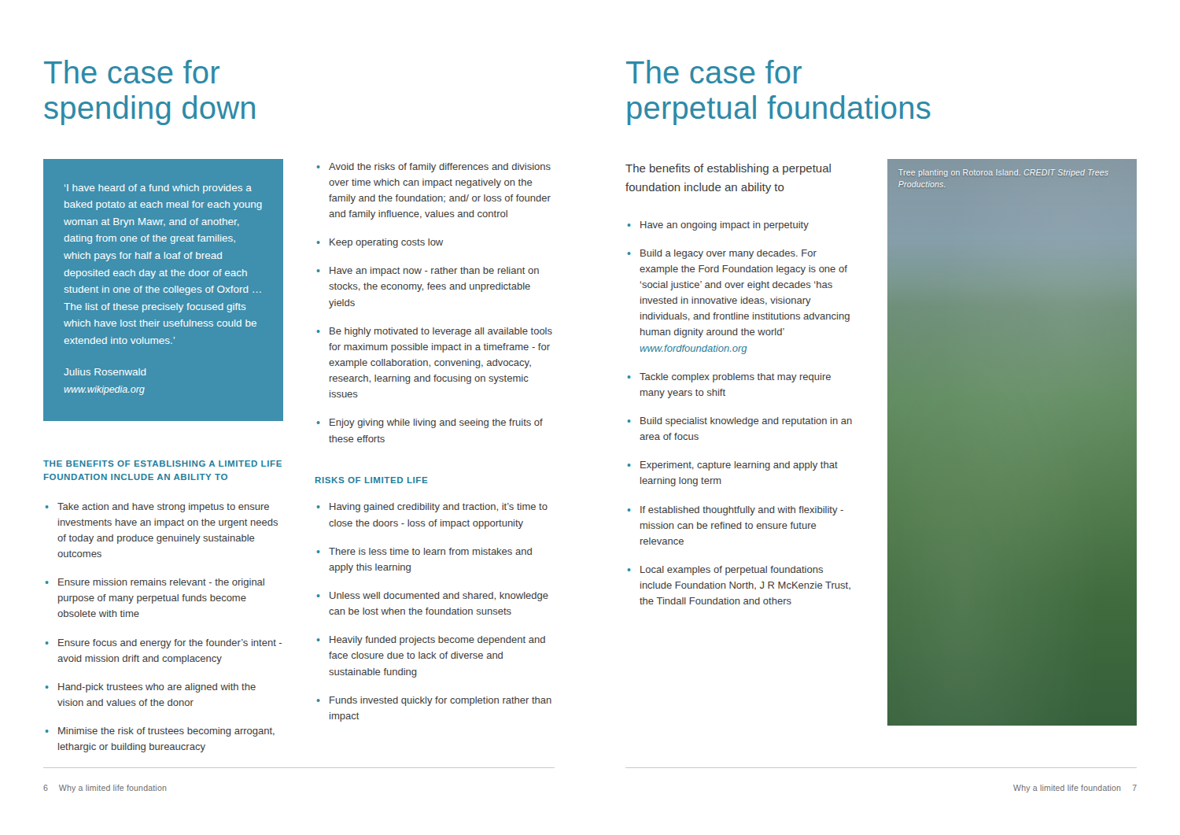The case for
spending down
‘I have heard of a fund which provides a baked potato at each meal for each young woman at Bryn Mawr, and of another, dating from one of the great families, which pays for half a loaf of bread deposited each day at the door of each student in one of the colleges of Oxford … The list of these precisely focused gifts which have lost their usefulness could be extended into volumes.’
Julius Rosenwaldwww.wikipedia.org
The benefits of establishing a limited life foundation include an ability to
Take action and have strong impetus to ensure investments have an impact on the urgent needs of today and produce genuinely sustainable outcomes
Ensure mission remains relevant - the original purpose of many perpetual funds become obsolete with time
Ensure focus and energy for the founder’s intent - avoid mission drift and complacency
Hand-pick trustees who are aligned with the vision and values of the donor
Minimise the risk of trustees becoming arrogant, lethargic or building bureaucracy
Avoid the risks of family differences and divisions over time which can impact negatively on the family and the foundation; and/ or loss of founder and family influence, values and control
Keep operating costs low
Have an impact now - rather than be reliant on stocks, the economy, fees and unpredictable yields
Be highly motivated to leverage all available tools for maximum possible impact in a timeframe - for example collaboration, convening, advocacy, research, learning and focusing on systemic issues
Enjoy giving while living and seeing the fruits of these efforts
Risks of limited life
Having gained credibility and traction, it’s time to close the doors - loss of impact opportunity
There is less time to learn from mistakes and apply this learning
Unless well documented and shared, knowledge can be lost when the foundation sunsets
Heavily funded projects become dependent and face closure due to lack of diverse and sustainable funding
Funds invested quickly for completion rather than impact
6 Why a limited life foundation
The case for
perpetual foundations
The benefits of establishing a perpetual foundation include an ability to
Have an ongoing impact in perpetuity
Build a legacy over many decades. For example the Ford Foundation legacy is one of ‘social justice’ and over eight decades ‘has invested in innovative ideas, visionary individuals, and frontline institutions advancing human dignity around the world’ www.fordfoundation.org
Tackle complex problems that may require many years to shift
Build specialist knowledge and reputation in an area of focus
Experiment, capture learning and apply that learning long term
If established thoughtfully and with flexibility - mission can be refined to ensure future relevance
Local examples of perpetual foundations include Foundation North, J R McKenzie Trust, the Tindall Foundation and others
Tree planting on Rotoroa Island. CREDIT Striped Trees Productions.
Why a limited life foundation 7